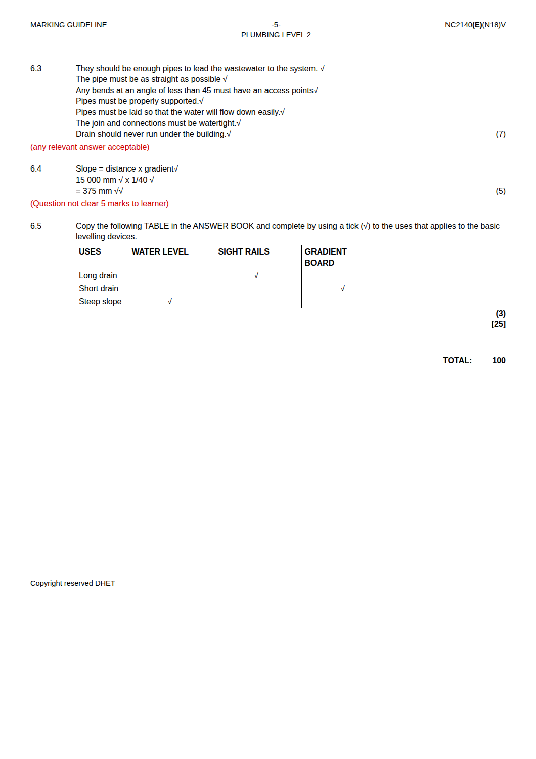MARKING GUIDELINE
-5-
PLUMBING LEVEL 2
NC2140(E)(N18)V
6.3
They should be enough pipes to lead the wastewater to the system. √
The pipe must be as straight as possible √
Any bends at an angle of less than 45 must have an access points√
Pipes must be properly supported.√
Pipes must be laid so that the water will flow down easily.√
The join and connections must be watertight.√
Drain should never run under the building.√
(7)
(any relevant answer acceptable)
6.4
Slope = distance x gradient√
15 000 mm √ x 1/40 √
= 375 mm √√
(5)
(Question not clear 5 marks to learner)
6.5
Copy the following TABLE in the ANSWER BOOK and complete by using a tick (√) to the uses that applies to the basic levelling devices.
| USES | WATER LEVEL | SIGHT RAILS | GRADIENT BOARD |
| --- | --- | --- | --- |
| Long drain | | √ | |
| Short drain | | | √ |
| Steep slope | √ | | |
(3)
[25]
TOTAL: 100
Copyright reserved DHET